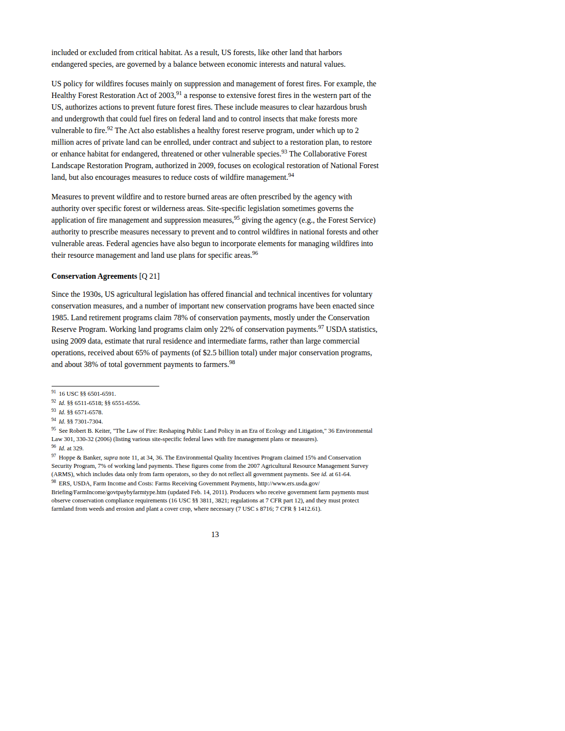included or excluded from critical habitat. As a result, US forests, like other land that harbors endangered species, are governed by a balance between economic interests and natural values.
US policy for wildfires focuses mainly on suppression and management of forest fires. For example, the Healthy Forest Restoration Act of 2003,91 a response to extensive forest fires in the western part of the US, authorizes actions to prevent future forest fires. These include measures to clear hazardous brush and undergrowth that could fuel fires on federal land and to control insects that make forests more vulnerable to fire.92 The Act also establishes a healthy forest reserve program, under which up to 2 million acres of private land can be enrolled, under contract and subject to a restoration plan, to restore or enhance habitat for endangered, threatened or other vulnerable species.93 The Collaborative Forest Landscape Restoration Program, authorized in 2009, focuses on ecological restoration of National Forest land, but also encourages measures to reduce costs of wildfire management.94
Measures to prevent wildfire and to restore burned areas are often prescribed by the agency with authority over specific forest or wilderness areas. Site-specific legislation sometimes governs the application of fire management and suppression measures,95 giving the agency (e.g., the Forest Service) authority to prescribe measures necessary to prevent and to control wildfires in national forests and other vulnerable areas. Federal agencies have also begun to incorporate elements for managing wildfires into their resource management and land use plans for specific areas.96
Conservation Agreements [Q 21]
Since the 1930s, US agricultural legislation has offered financial and technical incentives for voluntary conservation measures, and a number of important new conservation programs have been enacted since 1985. Land retirement programs claim 78% of conservation payments, mostly under the Conservation Reserve Program. Working land programs claim only 22% of conservation payments.97 USDA statistics, using 2009 data, estimate that rural residence and intermediate farms, rather than large commercial operations, received about 65% of payments (of $2.5 billion total) under major conservation programs, and about 38% of total government payments to farmers.98
91 16 USC §§ 6501-6591.
92 Id. §§ 6511-6518; §§ 6551-6556.
93 Id. §§ 6571-6578.
94 Id. §§ 7301-7304.
95 See Robert B. Keiter, "The Law of Fire: Reshaping Public Land Policy in an Era of Ecology and Litigation," 36 Environmental Law 301, 330-32 (2006) (listing various site-specific federal laws with fire management plans or measures).
96 Id. at 329.
97 Hoppe & Banker, supra note 11, at 34, 36. The Environmental Quality Incentives Program claimed 15% and Conservation Security Program, 7% of working land payments. These figures come from the 2007 Agricultural Resource Management Survey (ARMS), which includes data only from farm operators, so they do not reflect all government payments. See id. at 61-64.
98 ERS, USDA, Farm Income and Costs: Farms Receiving Government Payments, http://www.ers.usda.gov/ Briefing/FarmIncome/govtpaybyfarmtype.htm (updated Feb. 14, 2011). Producers who receive government farm payments must observe conservation compliance requirements (16 USC §§ 3811, 3821; regulations at 7 CFR part 12), and they must protect farmland from weeds and erosion and plant a cover crop, where necessary (7 USC s 8716; 7 CFR § 1412.61).
13